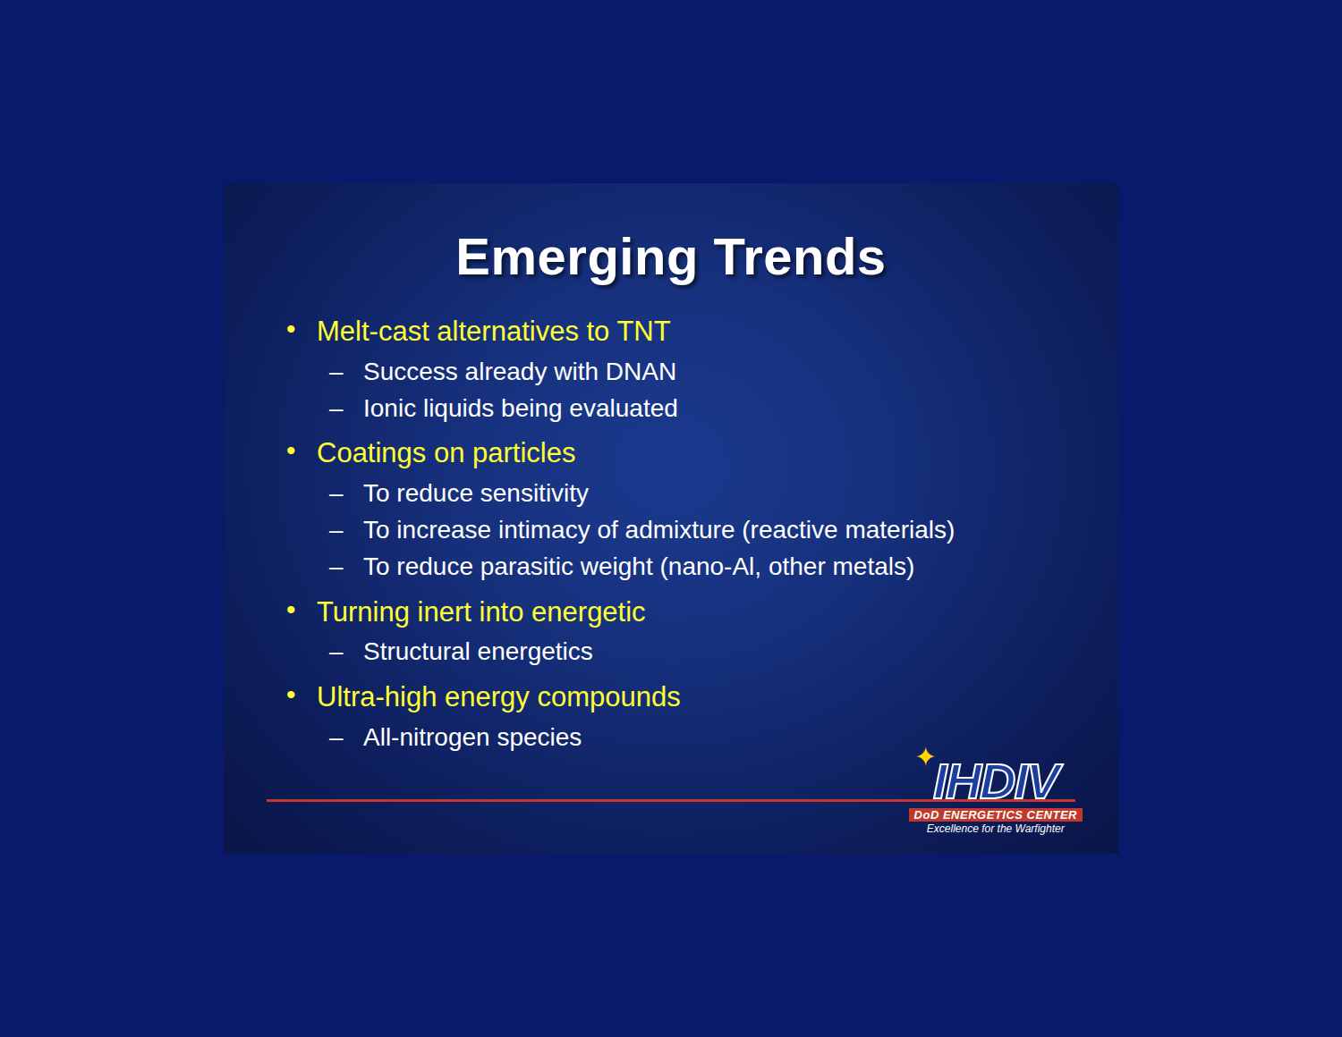Emerging Trends
Melt-cast alternatives to TNT
Success already with DNAN
Ionic liquids being evaluated
Coatings on particles
To reduce sensitivity
To increase intimacy of admixture (reactive materials)
To reduce parasitic weight (nano-Al, other metals)
Turning inert into energetic
Structural energetics
Ultra-high energy compounds
All-nitrogen species
✦
IHDIV
DoD ENERGETICS CENTER
Excellence for the Warfighter